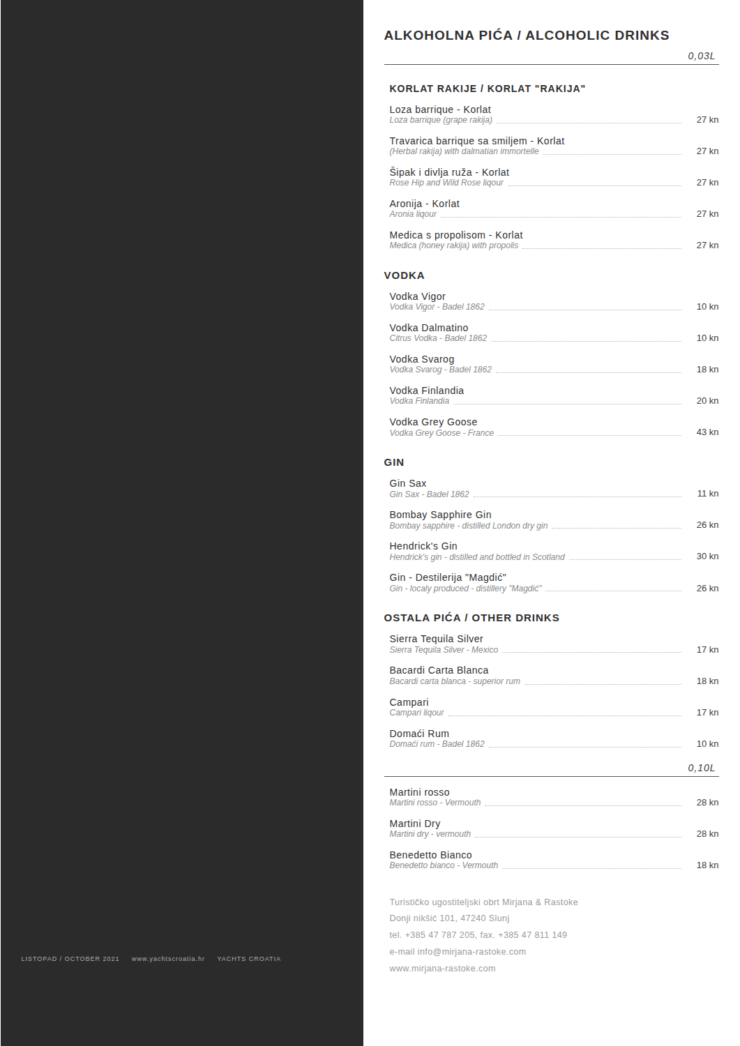LISTOPAD / OCTOBER 2021 www.yachtscroatia.hr YACHTS CROATIA
ALKOHOLNA PIĆA / ALCOHOLIC DRINKS
0,03L
KORLAT RAKIJE / KORLAT "RAKIJA"
Loza barrique - Korlat
Loza barrique (grape rakija) 27 kn
Travarica barrique sa smiljem - Korlat
(Herbal rakija) with dalmatian immortelle 27 kn
Šipak i divlja ruža - Korlat
Rose Hip and Wild Rose liqour 27 kn
Aronija - Korlat
Aronia liqour 27 kn
Medica s propolisom - Korlat
Medica (honey rakija) with propolis 27 kn
VODKA
Vodka Vigor
Vodka Vigor - Badel 1862 10 kn
Vodka Dalmatino
Citrus Vodka - Badel 1862 10 kn
Vodka Svarog
Vodka Svarog - Badel 1862 18 kn
Vodka Finlandia
Vodka Finlandia 20 kn
Vodka Grey Goose
Vodka Grey Goose - France 43 kn
GIN
Gin Sax
Gin Sax - Badel 1862 11 kn
Bombay Sapphire Gin
Bombay sapphire - distilled London dry gin 26 kn
Hendrick's Gin
Hendrick's gin - distilled and bottled in Scotland 30 kn
Gin - Destilerija "Magdić"
Gin - localy produced - distillery "Magdić" 26 kn
OSTALA PIĆA / OTHER DRINKS
Sierra Tequila Silver
Sierra Tequila Silver - Mexico 17 kn
Bacardi Carta Blanca
Bacardi carta blanca - superior rum 18 kn
Campari
Campari liqour 17 kn
Domaći Rum
Domaći rum - Badel 1862 10 kn
0,10L
Martini rosso
Martini rosso - Vermouth 28 kn
Martini Dry
Martini dry - vermouth 28 kn
Benedetto Bianco
Benedetto bianco - Vermouth 18 kn
Turističko ugostiteljski obrt Mirjana & Rastoke
Donji nikšić 101, 47240 Slunj
tel. +385 47 787 205, fax. +385 47 811 149
e-mail info@mirjana-rastoke.com
www.mirjana-rastoke.com